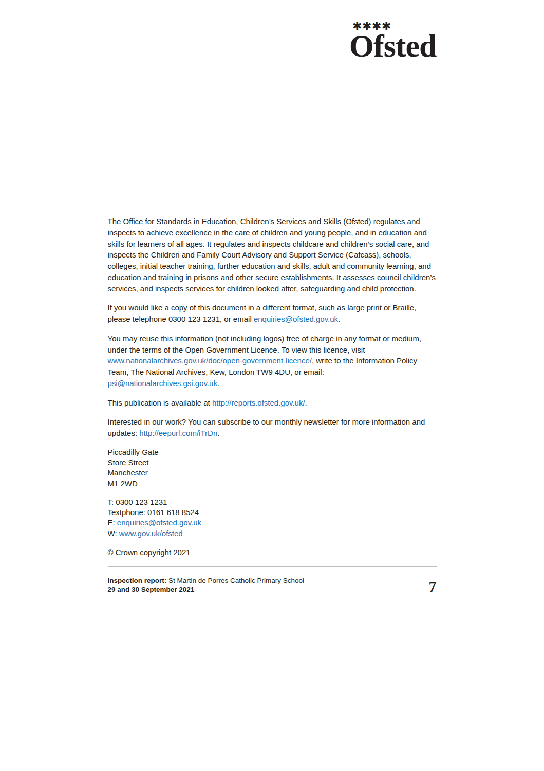✱✱✱✱
Ofsted
The Office for Standards in Education, Children’s Services and Skills (Ofsted) regulates and inspects to achieve excellence in the care of children and young people, and in education and skills for learners of all ages. It regulates and inspects childcare and children’s social care, and inspects the Children and Family Court Advisory and Support Service (Cafcass), schools, colleges, initial teacher training, further education and skills, adult and community learning, and education and training in prisons and other secure establishments. It assesses council children’s services, and inspects services for children looked after, safeguarding and child protection.
If you would like a copy of this document in a different format, such as large print or Braille, please telephone 0300 123 1231, or email enquiries@ofsted.gov.uk.
You may reuse this information (not including logos) free of charge in any format or medium, under the terms of the Open Government Licence. To view this licence, visit www.nationalarchives.gov.uk/doc/open-government-licence/, write to the Information Policy Team, The National Archives, Kew, London TW9 4DU, or email: psi@nationalarchives.gsi.gov.uk.
This publication is available at http://reports.ofsted.gov.uk/.
Interested in our work? You can subscribe to our monthly newsletter for more information and updates: http://eepurl.com/iTrDn.
Piccadilly Gate
Store Street
Manchester
M1 2WD
T: 0300 123 1231
Textphone: 0161 618 8524
E: enquiries@ofsted.gov.uk
W: www.gov.uk/ofsted
© Crown copyright 2021
Inspection report: St Martin de Porres Catholic Primary School
29 and 30 September 2021
7